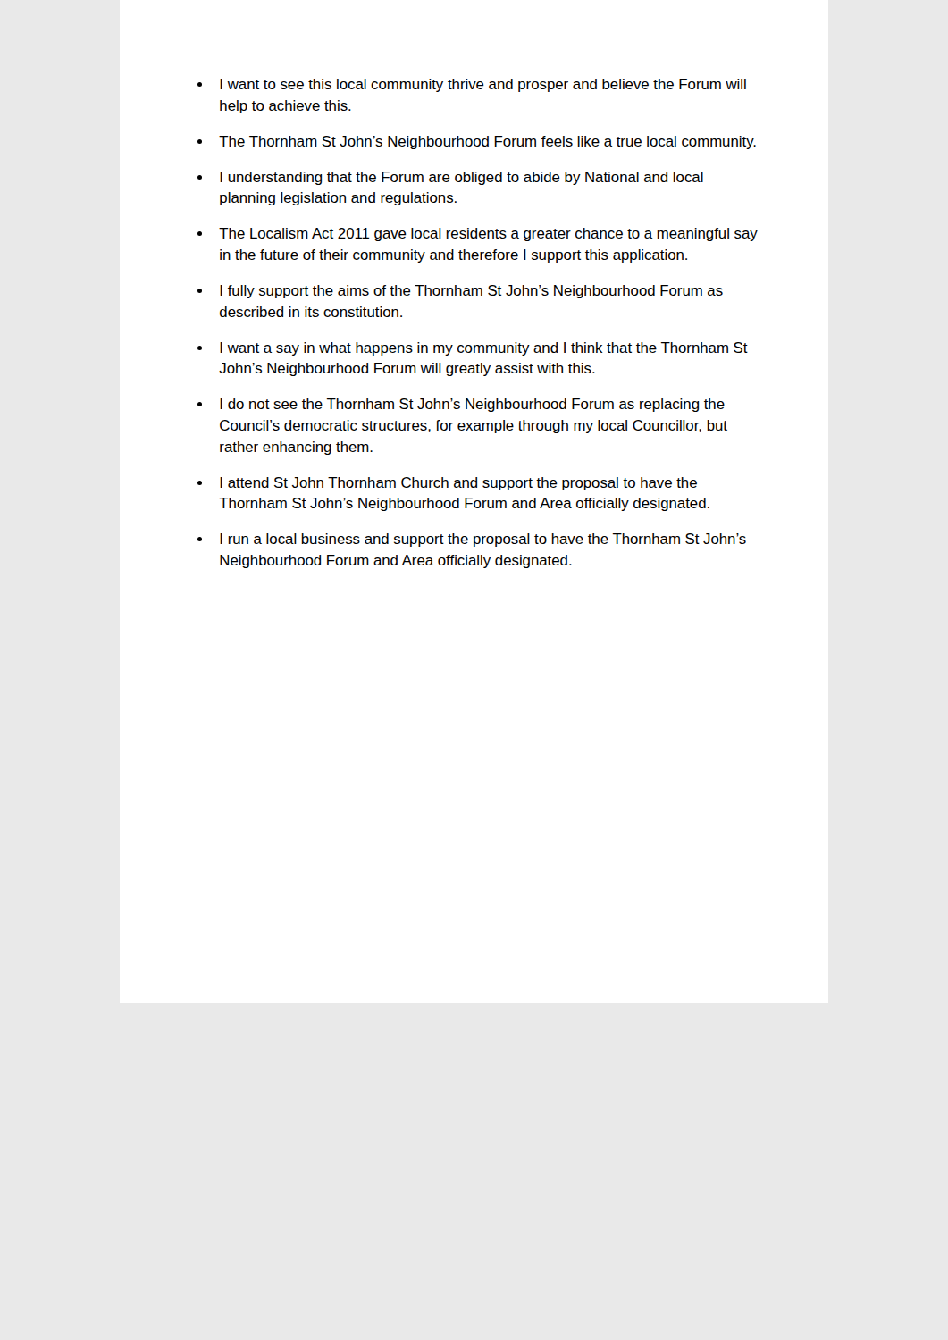I want to see this local community thrive and prosper and believe the Forum will help to achieve this.
The Thornham St John’s Neighbourhood Forum feels like a true local community.
I understanding that the Forum are obliged to abide by National and local planning legislation and regulations.
The Localism Act 2011 gave local residents a greater chance to a meaningful say in the future of their community and therefore I support this application.
I fully support the aims of the Thornham St John’s Neighbourhood Forum as described in its constitution.
I want a say in what happens in my community and I think that the Thornham St John’s Neighbourhood Forum will greatly assist with this.
I do not see the Thornham St John’s Neighbourhood Forum as replacing the Council’s democratic structures, for example through my local Councillor, but rather enhancing them.
I attend St John Thornham Church and support the proposal to have the Thornham St John’s Neighbourhood Forum and Area officially designated.
I run a local business and support the proposal to have the Thornham St John’s Neighbourhood Forum and Area officially designated.